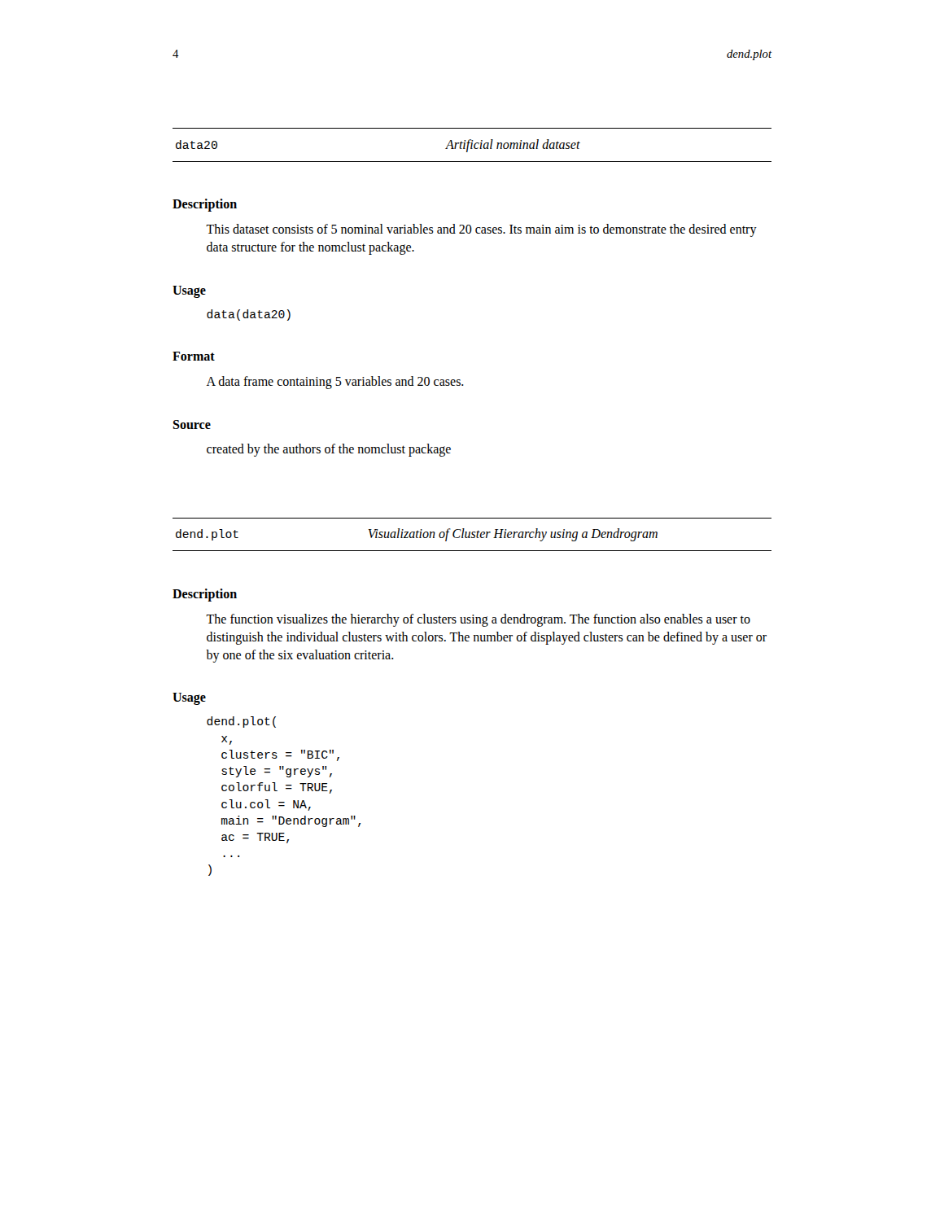4 dend.plot
data20 Artificial nominal dataset
Description
This dataset consists of 5 nominal variables and 20 cases. Its main aim is to demonstrate the desired entry data structure for the nomclust package.
Usage
data(data20)
Format
A data frame containing 5 variables and 20 cases.
Source
created by the authors of the nomclust package
dend.plot Visualization of Cluster Hierarchy using a Dendrogram
Description
The function visualizes the hierarchy of clusters using a dendrogram. The function also enables a user to distinguish the individual clusters with colors. The number of displayed clusters can be defined by a user or by one of the six evaluation criteria.
Usage
dend.plot(
  x,
  clusters = "BIC",
  style = "greys",
  colorful = TRUE,
  clu.col = NA,
  main = "Dendrogram",
  ac = TRUE,
  ...
)